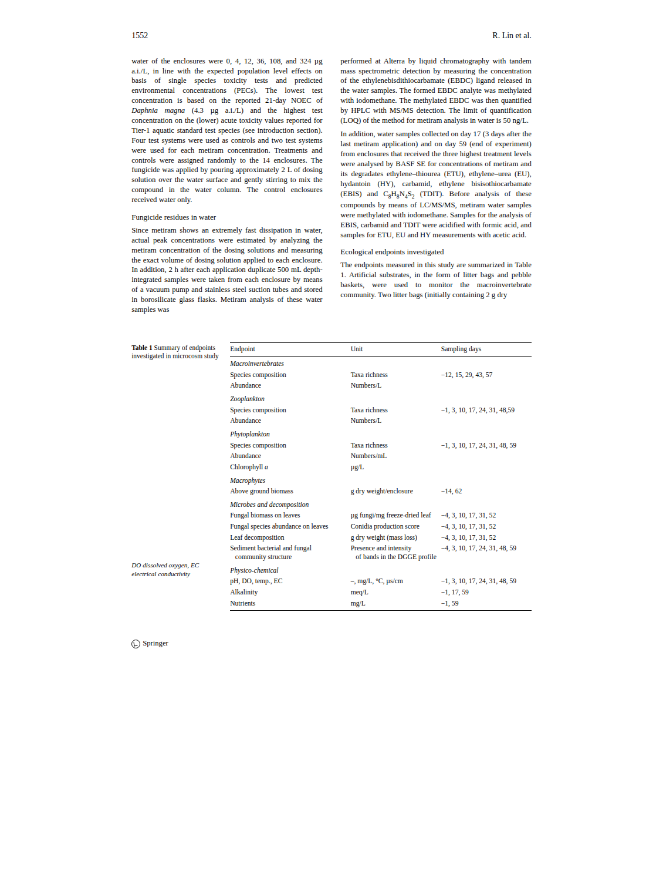1552
R. Lin et al.
water of the enclosures were 0, 4, 12, 36, 108, and 324 µg a.i./L, in line with the expected population level effects on basis of single species toxicity tests and predicted environmental concentrations (PECs). The lowest test concentration is based on the reported 21-day NOEC of Daphnia magna (4.3 µg a.i./L) and the highest test concentration on the (lower) acute toxicity values reported for Tier-1 aquatic standard test species (see introduction section). Four test systems were used as controls and two test systems were used for each metiram concentration. Treatments and controls were assigned randomly to the 14 enclosures. The fungicide was applied by pouring approximately 2 L of dosing solution over the water surface and gently stirring to mix the compound in the water column. The control enclosures received water only.
Fungicide residues in water
Since metiram shows an extremely fast dissipation in water, actual peak concentrations were estimated by analyzing the metiram concentration of the dosing solutions and measuring the exact volume of dosing solution applied to each enclosure. In addition, 2 h after each application duplicate 500 mL depth-integrated samples were taken from each enclosure by means of a vacuum pump and stainless steel suction tubes and stored in borosilicate glass flasks. Metiram analysis of these water samples was
performed at Alterra by liquid chromatography with tandem mass spectrometric detection by measuring the concentration of the ethylenebisdithiocarbamate (EBDC) ligand released in the water samples. The formed EBDC analyte was methylated with iodomethane. The methylated EBDC was then quantified by HPLC with MS/MS detection. The limit of quantification (LOQ) of the method for metiram analysis in water is 50 ng/L.
In addition, water samples collected on day 17 (3 days after the last metiram application) and on day 59 (end of experiment) from enclosures that received the three highest treatment levels were analysed by BASF SE for concentrations of metiram and its degradates ethylene–thiourea (ETU), ethylene–urea (EU), hydantoin (HY), carbamid, ethylene bisisothiocarbamate (EBIS) and C8H8N4S2 (TDIT). Before analysis of these compounds by means of LC/MS/MS, metiram water samples were methylated with iodomethane. Samples for the analysis of EBIS, carbamid and TDIT were acidified with formic acid, and samples for ETU, EU and HY measurements with acetic acid.
Ecological endpoints investigated
The endpoints measured in this study are summarized in Table 1. Artificial substrates, in the form of litter bags and pebble baskets, were used to monitor the macroinvertebrate community. Two litter bags (initially containing 2 g dry
Table 1 Summary of endpoints investigated in microcosm study
DO dissolved oxygen, EC electrical conductivity
| Endpoint | Unit | Sampling days |
| --- | --- | --- |
| Macroinvertebrates |
| Species composition | Taxa richness | −12, 15, 29, 43, 57 |
| Abundance | Numbers/L | |
| Zooplankton |
| Species composition | Taxa richness | −1, 3, 10, 17, 24, 31, 48,59 |
| Abundance | Numbers/L | |
| Phytoplankton |
| Species composition | Taxa richness | −1, 3, 10, 17, 24, 31, 48, 59 |
| Abundance | Numbers/mL | |
| Chlorophyll a | µg/L | |
| Macrophytes |
| Above ground biomass | g dry weight/enclosure | −14, 62 |
| Microbes and decomposition |
| Fungal biomass on leaves | µg fungi/mg freeze-dried leaf | −4, 3, 10, 17, 31, 52 |
| Fungal species abundance on leaves | Conidia production score | −4, 3, 10, 17, 31, 52 |
| Leaf decomposition | g dry weight (mass loss) | −4, 3, 10, 17, 31, 52 |
| Sediment bacterial and fungal community structure | Presence and intensity of bands in the DGGE profile | −4, 3, 10, 17, 24, 31, 48, 59 |
| Physico-chemical |
| pH, DO, temp., EC | –, mg/L, °C, µs/cm | −1, 3, 10, 17, 24, 31, 48, 59 |
| Alkalinity | meq/L | −1, 17, 59 |
| Nutrients | mg/L | −1, 59 |
Springer